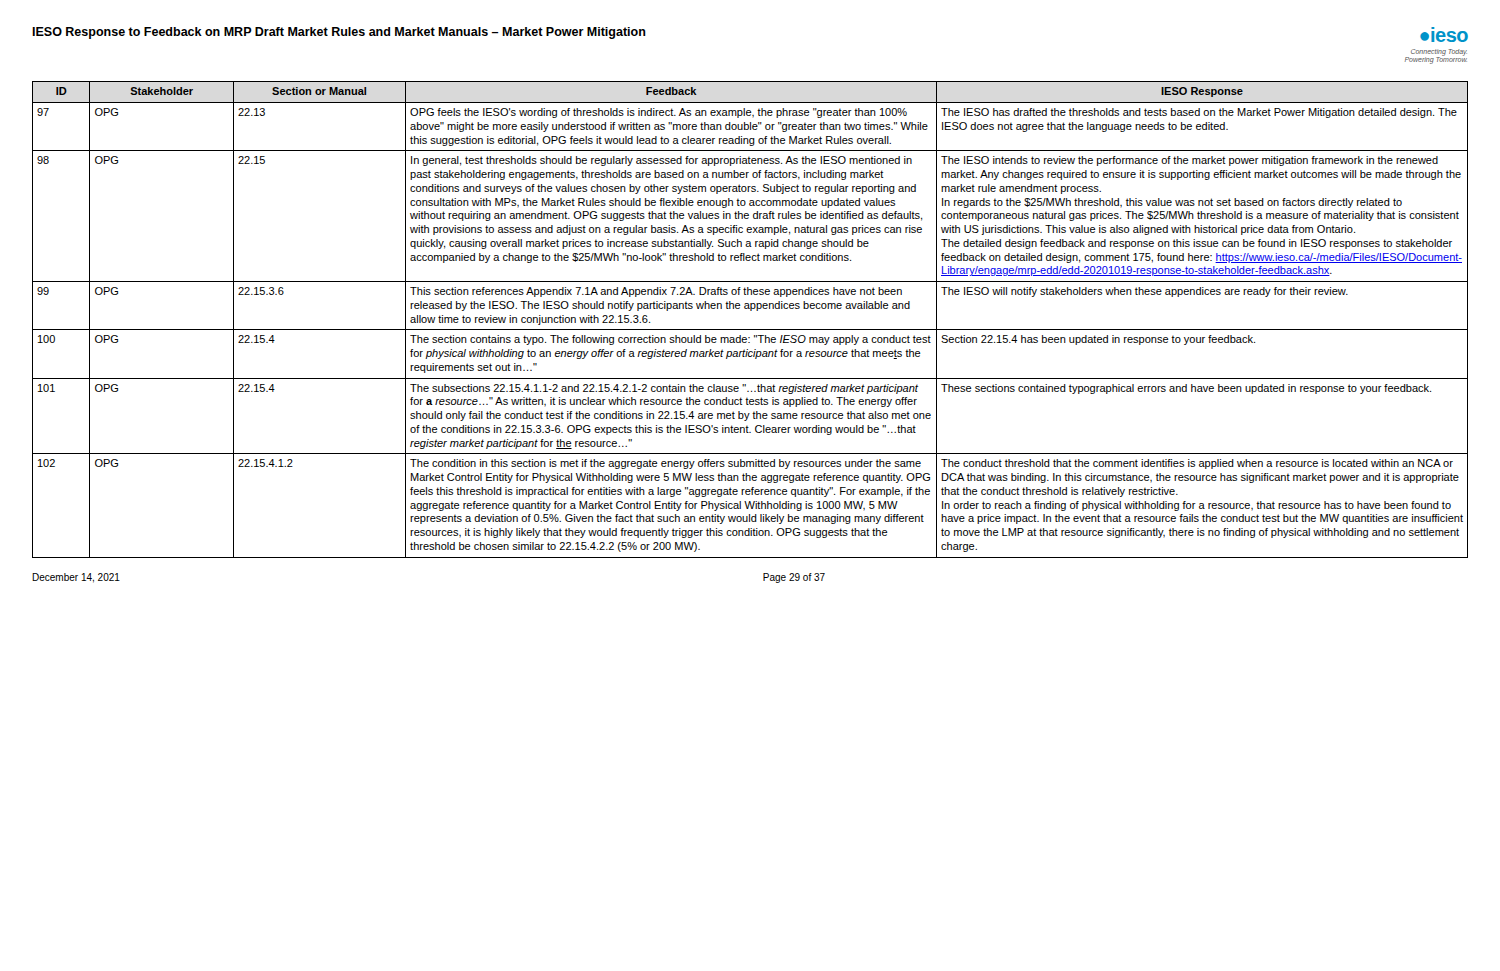IESO Response to Feedback on MRP Draft Market Rules and Market Manuals – Market Power Mitigation
●ieso
Connecting Today.
Powering Tomorrow.
| ID | Stakeholder | Section or Manual | Feedback | IESO Response |
| --- | --- | --- | --- | --- |
| 97 | OPG | 22.13 | OPG feels the IESO's wording of thresholds is indirect. As an example, the phrase "greater than 100% above" might be more easily understood if written as "more than double" or "greater than two times." While this suggestion is editorial, OPG feels it would lead to a clearer reading of the Market Rules overall. | The IESO has drafted the thresholds and tests based on the Market Power Mitigation detailed design. The IESO does not agree that the language needs to be edited. |
| 98 | OPG | 22.15 | In general, test thresholds should be regularly assessed for appropriateness. As the IESO mentioned in past stakeholdering engagements, thresholds are based on a number of factors, including market conditions and surveys of the values chosen by other system operators. Subject to regular reporting and consultation with MPs, the Market Rules should be flexible enough to accommodate updated values without requiring an amendment. OPG suggests that the values in the draft rules be identified as defaults, with provisions to assess and adjust on a regular basis. As a specific example, natural gas prices can rise quickly, causing overall market prices to increase substantially. Such a rapid change should be accompanied by a change to the $25/MWh "no-look" threshold to reflect market conditions. | The IESO intends to review the performance of the market power mitigation framework in the renewed market. Any changes required to ensure it is supporting efficient market outcomes will be made through the market rule amendment process. In regards to the $25/MWh threshold, this value was not set based on factors directly related to contemporaneous natural gas prices. The $25/MWh threshold is a measure of materiality that is consistent with US jurisdictions. This value is also aligned with historical price data from Ontario. The detailed design feedback and response on this issue can be found in IESO responses to stakeholder feedback on detailed design, comment 175, found here: https://www.ieso.ca/-/media/Files/IESO/Document-Library/engage/mrp-edd/edd-20201019-response-to-stakeholder-feedback.ashx . |
| 99 | OPG | 22.15.3.6 | This section references Appendix 7.1A and Appendix 7.2A. Drafts of these appendices have not been released by the IESO. The IESO should notify participants when the appendices become available and allow time to review in conjunction with 22.15.3.6. | The IESO will notify stakeholders when these appendices are ready for their review. |
| 100 | OPG | 22.15.4 | The section contains a typo. The following correction should be made: "The IESO may apply a conduct test for physical withholding to an energy offer of a registered market participant for a resource that mee t s the requirements set out in…" | Section 22.15.4 has been updated in response to your feedback. |
| 101 | OPG | 22.15.4 | The subsections 22.15.4.1.1-2 and 22.15.4.2.1-2 contain the clause "…that registered market participant for a resource …" As written, it is unclear which resource the conduct tests is applied to. The energy offer should only fail the conduct test if the conditions in 22.15.4 are met by the same resource that also met one of the conditions in 22.15.3.3-6. OPG expects this is the IESO's intent. Clearer wording would be "…that register market participant for the resource…" | These sections contained typographical errors and have been updated in response to your feedback. |
| 102 | OPG | 22.15.4.1.2 | The condition in this section is met if the aggregate energy offers submitted by resources under the same Market Control Entity for Physical Withholding were 5 MW less than the aggregate reference quantity. OPG feels this threshold is impractical for entities with a large "aggregate reference quantity". For example, if the aggregate reference quantity for a Market Control Entity for Physical Withholding is 1000 MW, 5 MW represents a deviation of 0.5%. Given the fact that such an entity would likely be managing many different resources, it is highly likely that they would frequently trigger this condition. OPG suggests that the threshold be chosen similar to 22.15.4.2.2 (5% or 200 MW). | The conduct threshold that the comment identifies is applied when a resource is located within an NCA or DCA that was binding. In this circumstance, the resource has significant market power and it is appropriate that the conduct threshold is relatively restrictive. In order to reach a finding of physical withholding for a resource, that resource has to have been found to have a price impact. In the event that a resource fails the conduct test but the MW quantities are insufficient to move the LMP at that resource significantly, there is no finding of physical withholding and no settlement charge. |
December 14, 2021
Page 29 of 37